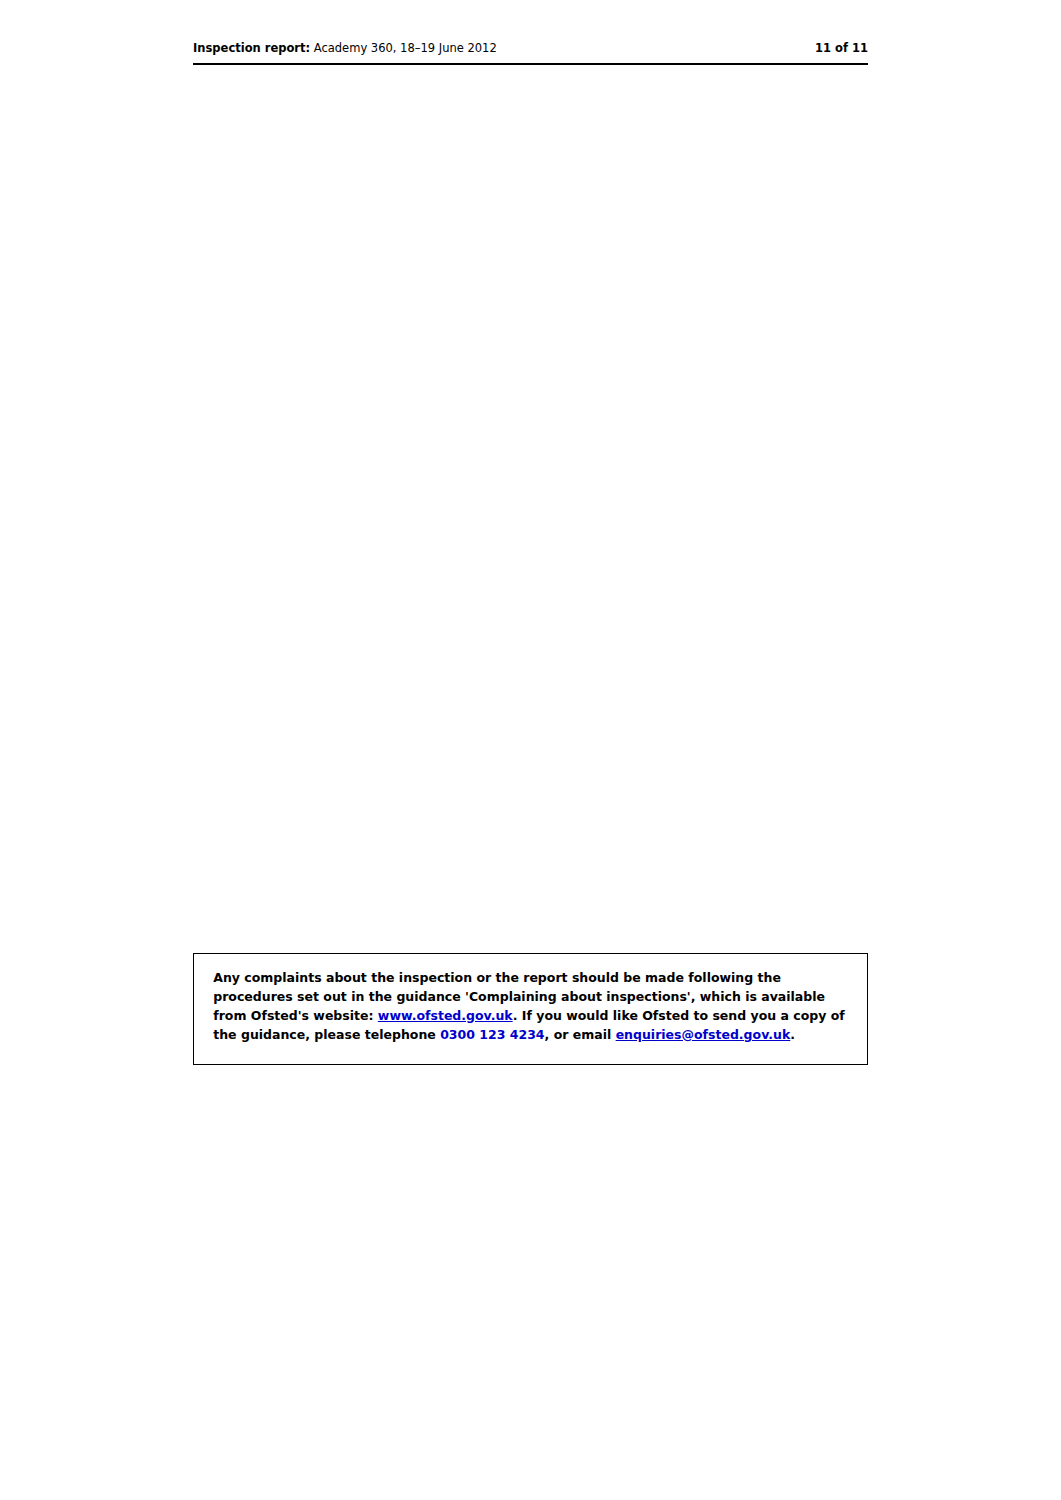Inspection report: Academy 360, 18–19 June 2012
11 of 11
Any complaints about the inspection or the report should be made following the procedures set out in the guidance 'Complaining about inspections', which is available from Ofsted's website: www.ofsted.gov.uk. If you would like Ofsted to send you a copy of the guidance, please telephone 0300 123 4234, or email enquiries@ofsted.gov.uk.